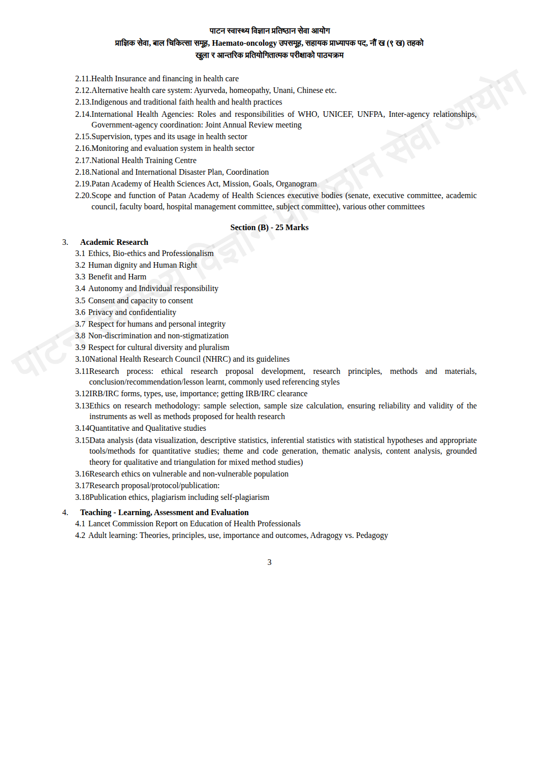पाटन स्वास्थ्य विज्ञान प्रतिष्ठान सेवा आयोग
पाटन स्वास्थ्य विज्ञान प्रतिष्ठान सेवा आयोग
प्राज्ञिक सेवा, बाल चिकित्सा समूह, Haemato-oncology उपसमूह, सहायक प्राध्यापक पद, नौं ख (९ ख) तहको
खुला र आन्तरिक प्रतियोगितात्मक परीक्षाको पाठ्यक्रम
2.11. Health Insurance and financing in health care
2.12. Alternative health care system: Ayurveda, homeopathy, Unani, Chinese etc.
2.13. Indigenous and traditional faith health and health practices
2.14. International Health Agencies: Roles and responsibilities of WHO, UNICEF, UNFPA, Inter-agency relationships, Government-agency coordination: Joint Annual Review meeting
2.15. Supervision, types and its usage in health sector
2.16. Monitoring and evaluation system in health sector
2.17. National Health Training Centre
2.18. National and International Disaster Plan, Coordination
2.19. Patan Academy of Health Sciences Act, Mission, Goals, Organogram
2.20. Scope and function of Patan Academy of Health Sciences executive bodies (senate, executive committee, academic council, faculty board, hospital management committee, subject committee), various other committees
Section (B) - 25 Marks
3. Academic Research
3.1 Ethics, Bio-ethics and Professionalism
3.2 Human dignity and Human Right
3.3 Benefit and Harm
3.4 Autonomy and Individual responsibility
3.5 Consent and capacity to consent
3.6 Privacy and confidentiality
3.7 Respect for humans and personal integrity
3.8 Non-discrimination and non-stigmatization
3.9 Respect for cultural diversity and pluralism
3.10 National Health Research Council (NHRC) and its guidelines
3.11 Research process: ethical research proposal development, research principles, methods and materials, conclusion/recommendation/lesson learnt, commonly used referencing styles
3.12 IRB/IRC forms, types, use, importance; getting IRB/IRC clearance
3.13 Ethics on research methodology: sample selection, sample size calculation, ensuring reliability and validity of the instruments as well as methods proposed for health research
3.14 Quantitative and Qualitative studies
3.15 Data analysis (data visualization, descriptive statistics, inferential statistics with statistical hypotheses and appropriate tools/methods for quantitative studies; theme and code generation, thematic analysis, content analysis, grounded theory for qualitative and triangulation for mixed method studies)
3.16 Research ethics on vulnerable and non-vulnerable population
3.17 Research proposal/protocol/publication:
3.18 Publication ethics, plagiarism including self-plagiarism
4. Teaching - Learning, Assessment and Evaluation
4.1 Lancet Commission Report on Education of Health Professionals
4.2 Adult learning: Theories, principles, use, importance and outcomes, Adragogy vs. Pedagogy
3